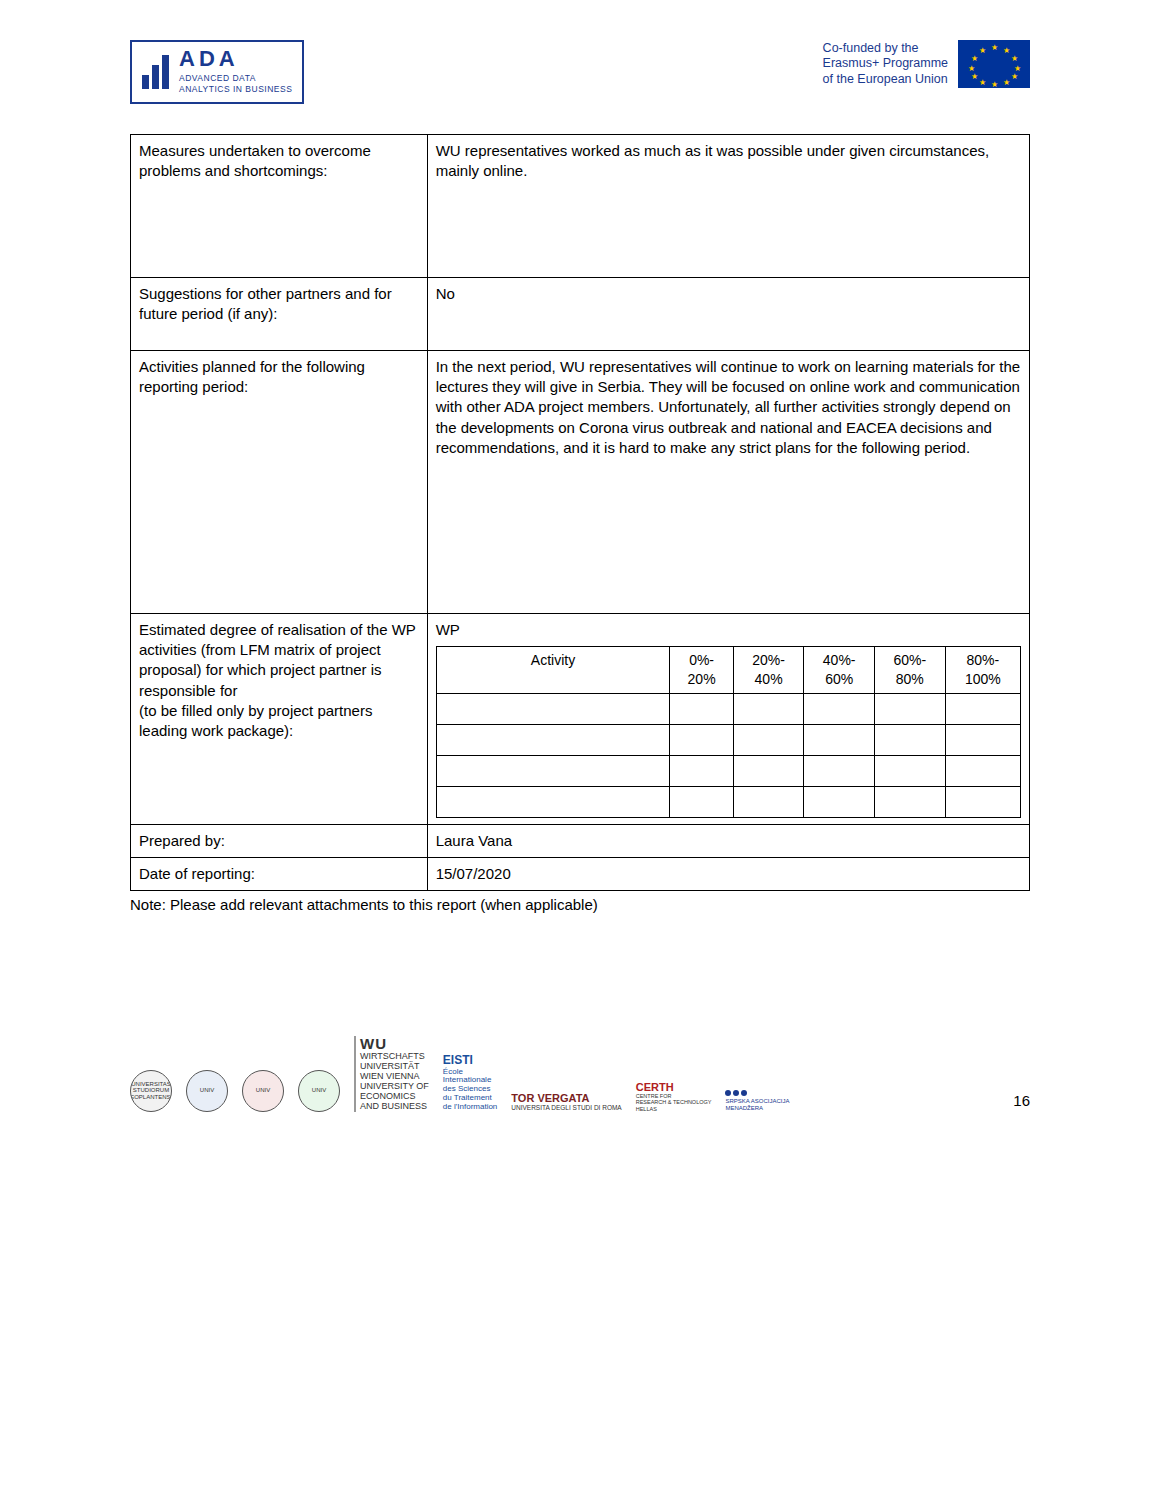ADA
ADVANCED DATA
ANALYTICS IN BUSINESS
Co-funded by the
Erasmus+ Programme
of the European Union
★ ★ ★ ★ ★ ★ ★ ★ ★ ★ ★ ★
| Measures undertaken to overcome problems and shortcomings: | WU representatives worked as much as it was possible under given circumstances, mainly online. |
| Suggestions for other partners and for future period (if any): | No |
| Activities planned for the following reporting period: | In the next period, WU representatives will continue to work on learning materials for the lectures they will give in Serbia. They will be focused on online work and communication with other ADA project members. Unfortunately, all further activities strongly depend on the developments on Corona virus outbreak and national and EACEA decisions and recommendations, and it is hard to make any strict plans for the following period. |
| Estimated degree of realisation of the WP activities (from LFM matrix of project proposal) for which project partner is responsible for (to be filled only by project partners leading work package): | WP / Activity / 0%- 20% / 20%- 40% / 40%- 60% / 60%- 80% / 80%- 100% / |
| Prepared by: | Laura Vana |
| Date of reporting: | 15/07/2020 |
Note: Please add relevant attachments to this report (when applicable)
UNIVERSITAS
STUDIORUM
NEOPLANTENSIS
UNIV
UNIV
UNIV
WU
WIRTSCHAFTS
UNIVERSITÄT
WIEN VIENNA
UNIVERSITY OF
ECONOMICS
AND BUSINESS
EISTI
École
Internationale
des Sciences
du Traitement
de l'Information
TOR VERGATA
UNIVERSITA DEGLI STUDI DI ROMA
CERTH
CENTRE FOR
RESEARCH & TECHNOLOGY
HELLAS
SRPSKA ASOCIJACIJA
MENADŽERA
16